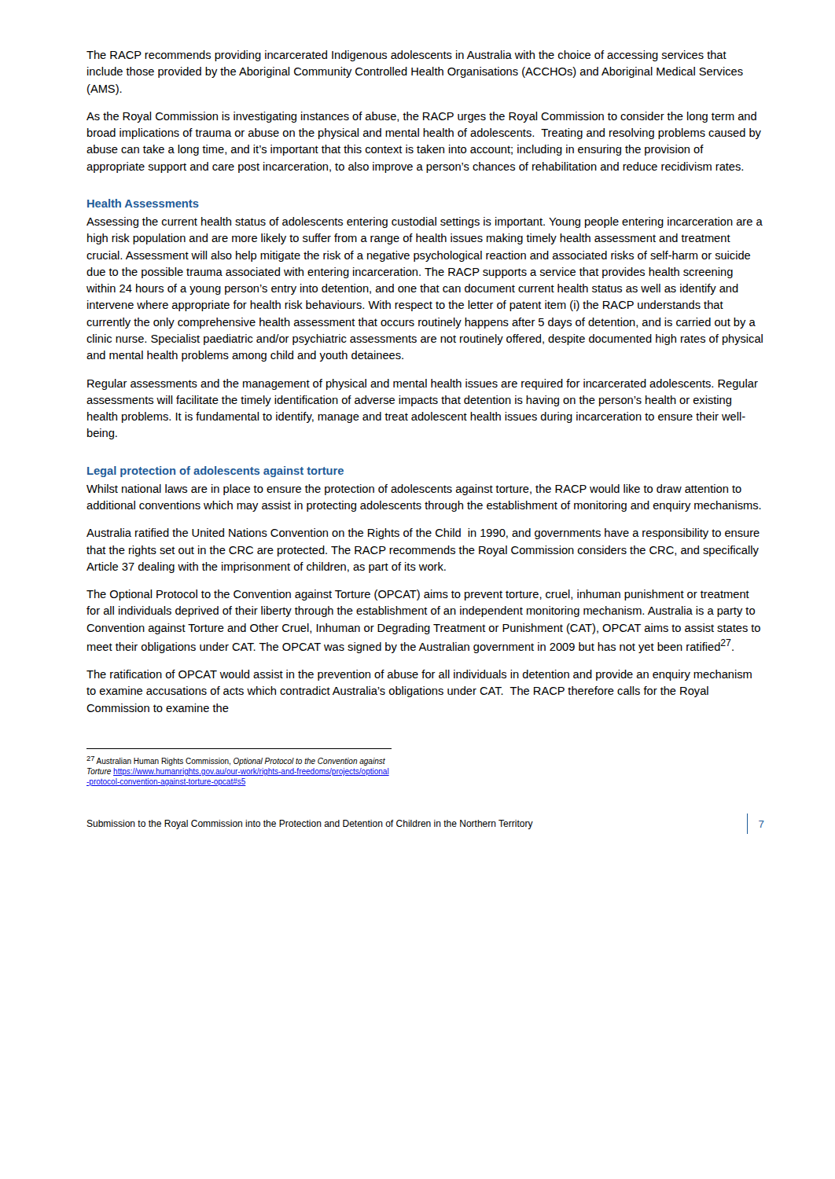The RACP recommends providing incarcerated Indigenous adolescents in Australia with the choice of accessing services that include those provided by the Aboriginal Community Controlled Health Organisations (ACCHOs) and Aboriginal Medical Services (AMS).
As the Royal Commission is investigating instances of abuse, the RACP urges the Royal Commission to consider the long term and broad implications of trauma or abuse on the physical and mental health of adolescents. Treating and resolving problems caused by abuse can take a long time, and it’s important that this context is taken into account; including in ensuring the provision of appropriate support and care post incarceration, to also improve a person’s chances of rehabilitation and reduce recidivism rates.
Health Assessments
Assessing the current health status of adolescents entering custodial settings is important. Young people entering incarceration are a high risk population and are more likely to suffer from a range of health issues making timely health assessment and treatment crucial. Assessment will also help mitigate the risk of a negative psychological reaction and associated risks of self-harm or suicide due to the possible trauma associated with entering incarceration. The RACP supports a service that provides health screening within 24 hours of a young person’s entry into detention, and one that can document current health status as well as identify and intervene where appropriate for health risk behaviours. With respect to the letter of patent item (i) the RACP understands that currently the only comprehensive health assessment that occurs routinely happens after 5 days of detention, and is carried out by a clinic nurse. Specialist paediatric and/or psychiatric assessments are not routinely offered, despite documented high rates of physical and mental health problems among child and youth detainees.
Regular assessments and the management of physical and mental health issues are required for incarcerated adolescents. Regular assessments will facilitate the timely identification of adverse impacts that detention is having on the person’s health or existing health problems. It is fundamental to identify, manage and treat adolescent health issues during incarceration to ensure their well-being.
Legal protection of adolescents against torture
Whilst national laws are in place to ensure the protection of adolescents against torture, the RACP would like to draw attention to additional conventions which may assist in protecting adolescents through the establishment of monitoring and enquiry mechanisms.
Australia ratified the United Nations Convention on the Rights of the Child in 1990, and governments have a responsibility to ensure that the rights set out in the CRC are protected. The RACP recommends the Royal Commission considers the CRC, and specifically Article 37 dealing with the imprisonment of children, as part of its work.
The Optional Protocol to the Convention against Torture (OPCAT) aims to prevent torture, cruel, inhuman punishment or treatment for all individuals deprived of their liberty through the establishment of an independent monitoring mechanism. Australia is a party to Convention against Torture and Other Cruel, Inhuman or Degrading Treatment or Punishment (CAT), OPCAT aims to assist states to meet their obligations under CAT. The OPCAT was signed by the Australian government in 2009 but has not yet been ratified27.
The ratification of OPCAT would assist in the prevention of abuse for all individuals in detention and provide an enquiry mechanism to examine accusations of acts which contradict Australia’s obligations under CAT. The RACP therefore calls for the Royal Commission to examine the
27 Australian Human Rights Commission, Optional Protocol to the Convention against Torture https://www.humanrights.gov.au/our-work/rights-and-freedoms/projects/optional-protocol-convention-against-torture-opcat#s5
Submission to the Royal Commission into the Protection and Detention of Children in the Northern Territory
7